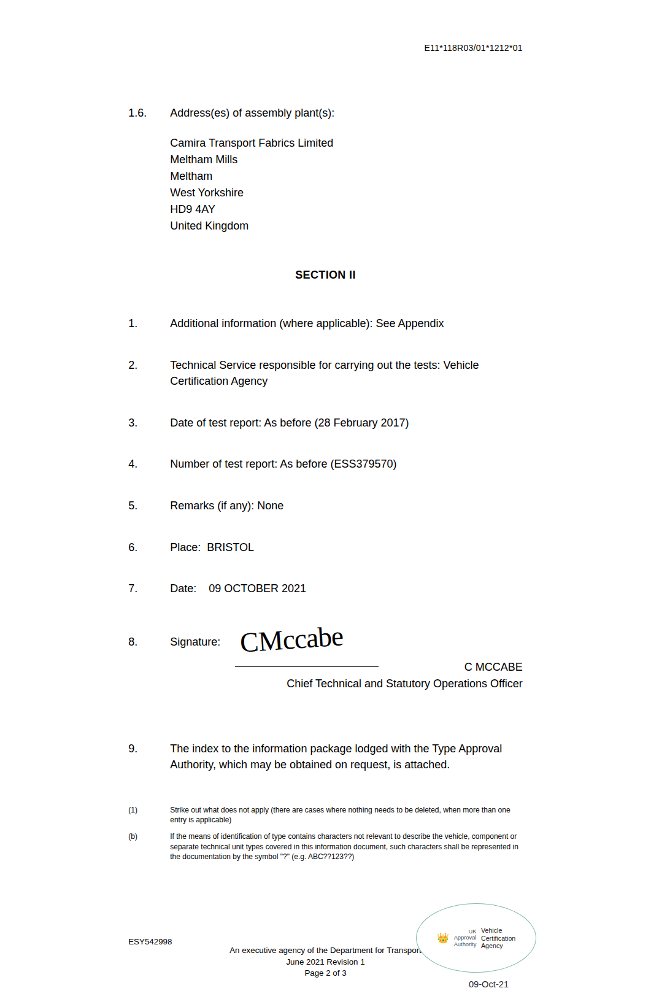E11*118R03/01*1212*01
1.6.
Address(es) of assembly plant(s):
Camira Transport Fabrics Limited
Meltham Mills
Meltham
West Yorkshire
HD9 4AY
United Kingdom
SECTION II
1.
Additional information (where applicable): See Appendix
2.
Technical Service responsible for carrying out the tests: Vehicle Certification Agency
3.
Date of test report: As before (28 February 2017)
4.
Number of test report: As before (ESS379570)
5.
Remarks (if any): None
6.
Place: BRISTOL
7.
Date: 09 OCTOBER 2021
CMccabe
8.
Signature:
C MCCABE
Chief Technical and Statutory Operations Officer
9.
The index to the information package lodged with the Type Approval Authority, which may be obtained on request, is attached.
(1)
Strike out what does not apply (there are cases where nothing needs to be deleted, when more than one entry is applicable)
(b)
If the means of identification of type contains characters not relevant to describe the vehicle, component or separate technical unit types covered in this information document, such characters shall be represented in the documentation by the symbol "?" (e.g. ABC??123??)
ESY542998
An executive agency of the Department for Transport
June 2021 Revision 1
Page 2 of 3
👑
UK
Approval
Authority
Vehicle
Certification
Agency
09-Oct-21